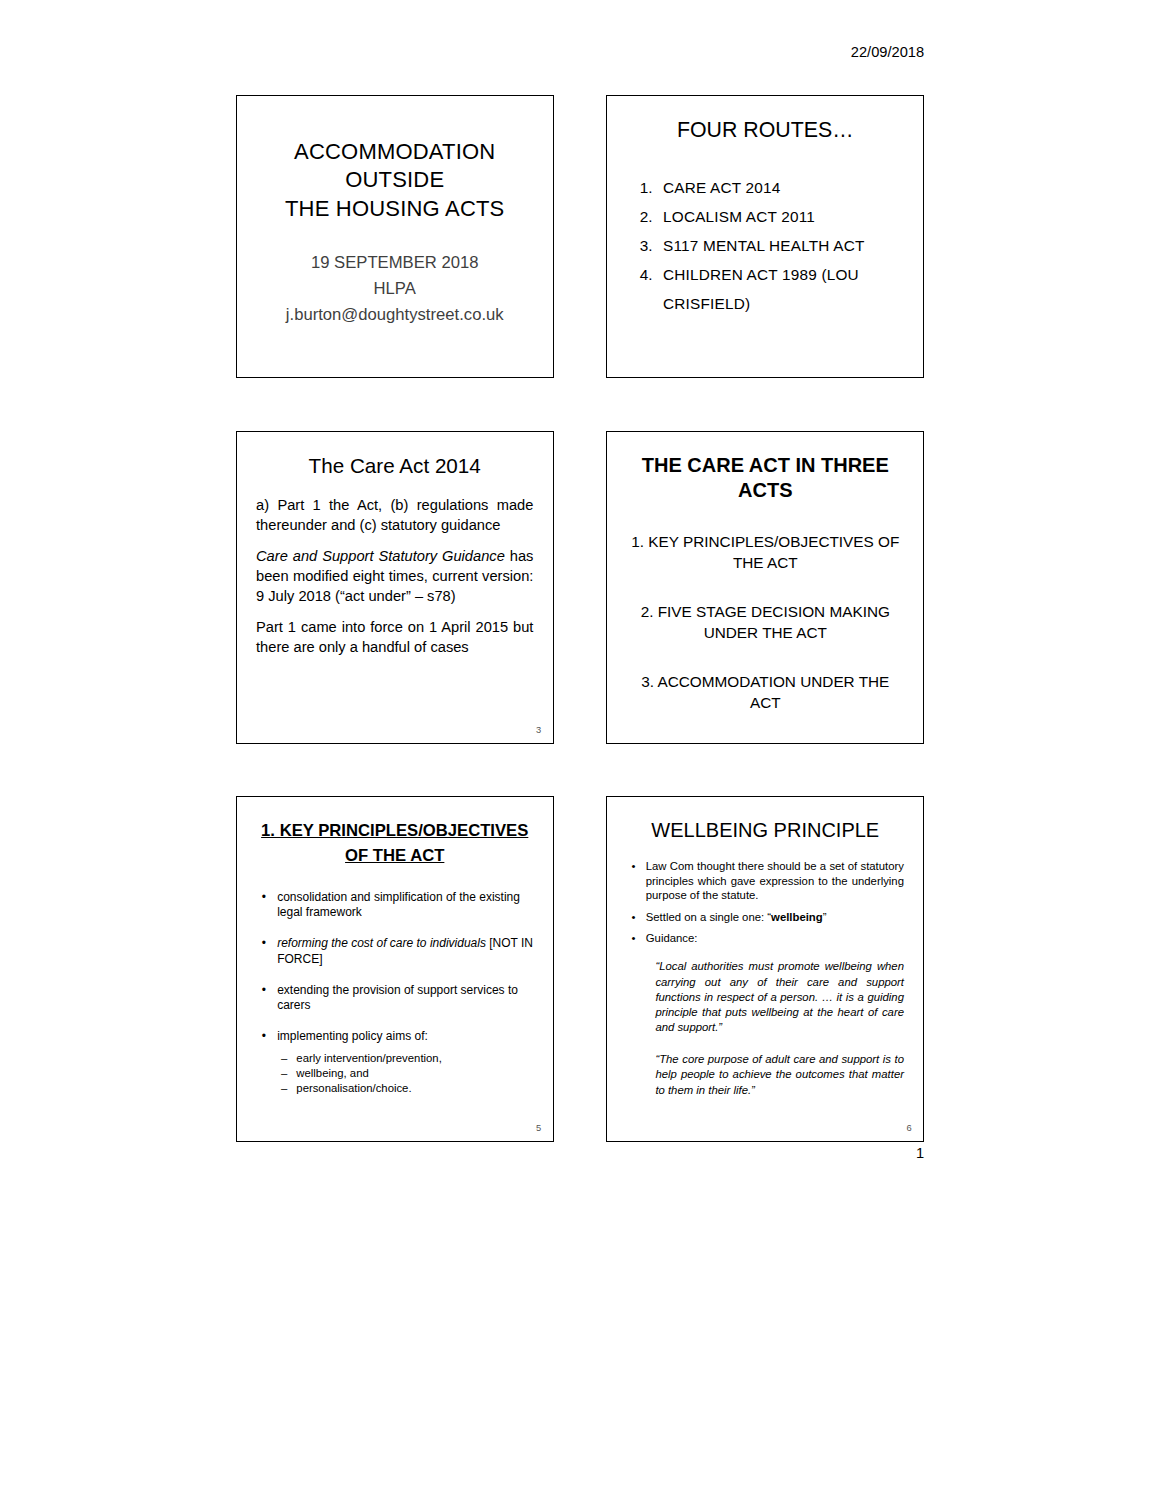22/09/2018
ACCOMMODATION OUTSIDE
THE HOUSING ACTS
19 SEPTEMBER 2018
HLPA
j.burton@doughtystreet.co.uk
FOUR ROUTES…
CARE ACT 2014
LOCALISM ACT 2011
S117 MENTAL HEALTH ACT
CHILDREN ACT 1989 (LOU CRISFIELD)
The Care Act 2014
a) Part 1 the Act, (b) regulations made thereunder and (c) statutory guidance
Care and Support Statutory Guidance has been modified eight times, current version: 9 July 2018 (“act under” – s78)
Part 1 came into force on 1 April 2015 but there are only a handful of cases
3
THE CARE ACT IN THREE ACTS
1. KEY PRINCIPLES/OBJECTIVES OF THE ACT
2. FIVE STAGE DECISION MAKING UNDER THE ACT
3. ACCOMMODATION UNDER THE ACT
1. KEY PRINCIPLES/OBJECTIVES
OF THE ACT
consolidation and simplification of the existing legal framework
reforming the cost of care to individuals [NOT IN FORCE]
extending the provision of support services to carers
implementing policy aims of:
early intervention/prevention,
wellbeing, and
personalisation/choice.
5
WELLBEING PRINCIPLE
Law Com thought there should be a set of statutory principles which gave expression to the underlying purpose of the statute.
Settled on a single one: “wellbeing”
Guidance:
“Local authorities must promote wellbeing when carrying out any of their care and support functions in respect of a person. … it is a guiding principle that puts wellbeing at the heart of care and support.”
“The core purpose of adult care and support is to help people to achieve the outcomes that matter to them in their life.”
6
1